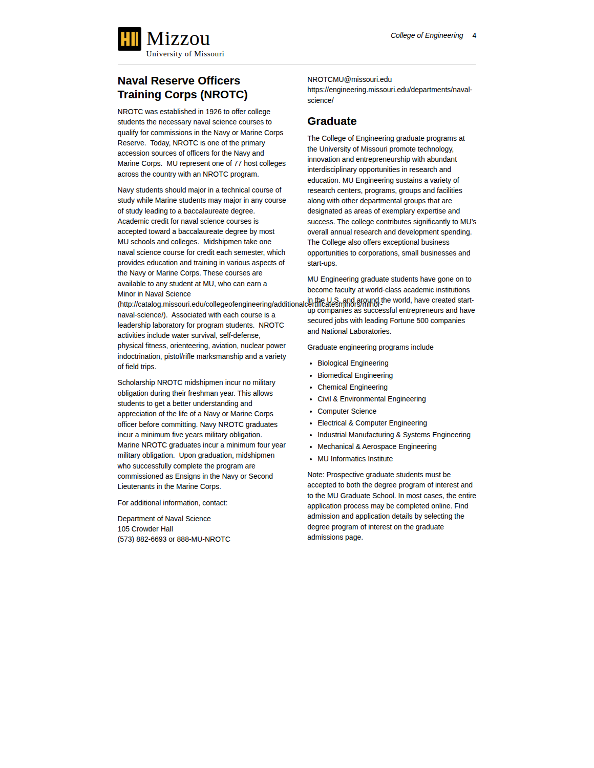Mizzou
University of Missouri
College of Engineering 4
Naval Reserve Officers Training Corps (NROTC)
NROTC was established in 1926 to offer college students the necessary naval science courses to qualify for commissions in the Navy or Marine Corps Reserve. Today, NROTC is one of the primary accession sources of officers for the Navy and Marine Corps. MU represent one of 77 host colleges across the country with an NROTC program.
Navy students should major in a technical course of study while Marine students may major in any course of study leading to a baccalaureate degree. Academic credit for naval science courses is accepted toward a baccalaureate degree by most MU schools and colleges. Midshipmen take one naval science course for credit each semester, which provides education and training in various aspects of the Navy or Marine Corps. These courses are available to any student at MU, who can earn a Minor in Naval Science (http://catalog.missouri.edu/collegeofengineering/additionalcertificatesminors/minor-naval-science/). Associated with each course is a leadership laboratory for program students. NROTC activities include water survival, self-defense, physical fitness, orienteering, aviation, nuclear power indoctrination, pistol/rifle marksmanship and a variety of field trips.
Scholarship NROTC midshipmen incur no military obligation during their freshman year. This allows students to get a better understanding and appreciation of the life of a Navy or Marine Corps officer before committing. Navy NROTC graduates incur a minimum five years military obligation. Marine NROTC graduates incur a minimum four year military obligation. Upon graduation, midshipmen who successfully complete the program are commissioned as Ensigns in the Navy or Second Lieutenants in the Marine Corps.
For additional information, contact:
Department of Naval Science
105 Crowder Hall
(573) 882-6693 or 888-MU-NROTC
NROTCMU@missouri.edu
https://engineering.missouri.edu/departments/naval-science/
Graduate
The College of Engineering graduate programs at the University of Missouri promote technology, innovation and entrepreneurship with abundant interdisciplinary opportunities in research and education. MU Engineering sustains a variety of research centers, programs, groups and facilities along with other departmental groups that are designated as areas of exemplary expertise and success. The college contributes significantly to MU’s overall annual research and development spending. The College also offers exceptional business opportunities to corporations, small businesses and start-ups.
MU Engineering graduate students have gone on to become faculty at world-class academic institutions in the U.S. and around the world, have created start-up companies as successful entrepreneurs and have secured jobs with leading Fortune 500 companies and National Laboratories.
Graduate engineering programs include
Biological Engineering
Biomedical Engineering
Chemical Engineering
Civil & Environmental Engineering
Computer Science
Electrical & Computer Engineering
Industrial Manufacturing & Systems Engineering
Mechanical & Aerospace Engineering
MU Informatics Institute
Note: Prospective graduate students must be accepted to both the degree program of interest and to the MU Graduate School. In most cases, the entire application process may be completed online. Find admission and application details by selecting the degree program of interest on the graduate admissions page.